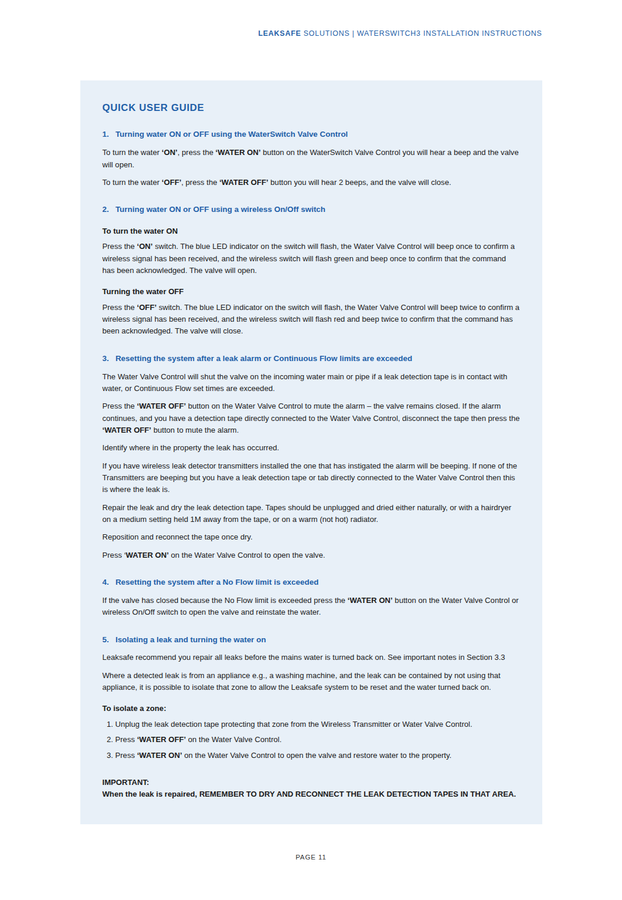LEAKSAFE SOLUTIONS | WATERSWITCH3 INSTALLATION INSTRUCTIONS
Quick User Guide
1. Turning water ON or OFF using the WaterSwitch Valve Control
To turn the water ‘ON’, press the ‘WATER ON’ button on the WaterSwitch Valve Control you will hear a beep and the valve will open.
To turn the water ‘OFF’, press the ‘WATER OFF’ button you will hear 2 beeps, and the valve will close.
2. Turning water ON or OFF using a wireless On/Off switch
To turn the water ON
Press the ‘ON’ switch. The blue LED indicator on the switch will flash, the Water Valve Control will beep once to confirm a wireless signal has been received, and the wireless switch will flash green and beep once to confirm that the command has been acknowledged. The valve will open.
Turning the water OFF
Press the ‘OFF’ switch. The blue LED indicator on the switch will flash, the Water Valve Control will beep twice to confirm a wireless signal has been received, and the wireless switch will flash red and beep twice to confirm that the command has been acknowledged. The valve will close.
3. Resetting the system after a leak alarm or Continuous Flow limits are exceeded
The Water Valve Control will shut the valve on the incoming water main or pipe if a leak detection tape is in contact with water, or Continuous Flow set times are exceeded.
Press the ‘WATER OFF’ button on the Water Valve Control to mute the alarm – the valve remains closed. If the alarm continues, and you have a detection tape directly connected to the Water Valve Control, disconnect the tape then press the ‘WATER OFF’ button to mute the alarm.
Identify where in the property the leak has occurred.
If you have wireless leak detector transmitters installed the one that has instigated the alarm will be beeping. If none of the Transmitters are beeping but you have a leak detection tape or tab directly connected to the Water Valve Control then this is where the leak is.
Repair the leak and dry the leak detection tape. Tapes should be unplugged and dried either naturally, or with a hairdryer on a medium setting held 1M away from the tape, or on a warm (not hot) radiator.
Reposition and reconnect the tape once dry.
Press ‘WATER ON’ on the Water Valve Control to open the valve.
4. Resetting the system after a No Flow limit is exceeded
If the valve has closed because the No Flow limit is exceeded press the ‘WATER ON’ button on the Water Valve Control or wireless On/Off switch to open the valve and reinstate the water.
5. Isolating a leak and turning the water on
Leaksafe recommend you repair all leaks before the mains water is turned back on. See important notes in Section 3.3
Where a detected leak is from an appliance e.g., a washing machine, and the leak can be contained by not using that appliance, it is possible to isolate that zone to allow the Leaksafe system to be reset and the water turned back on.
To isolate a zone:
Unplug the leak detection tape protecting that zone from the Wireless Transmitter or Water Valve Control.
Press ‘WATER OFF’ on the Water Valve Control.
Press ‘WATER ON’ on the Water Valve Control to open the valve and restore water to the property.
IMPORTANT: When the leak is repaired, REMEMBER TO DRY AND RECONNECT THE LEAK DETECTION TAPES IN THAT AREA.
PAGE 11